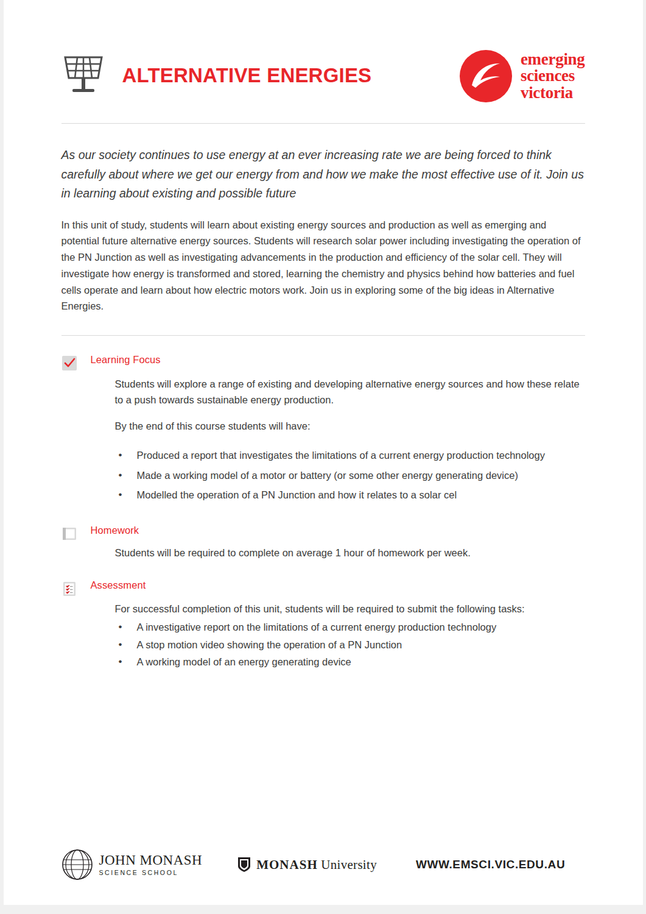ALTERNATIVE ENERGIES
emerging
sciences
victoria
As our society continues to use energy at an ever increasing rate we are being forced to think carefully about where we get our energy from and how we make the most effective use of it. Join us in learning about existing and possible future
In this unit of study, students will learn about existing energy sources and production as well as emerging and potential future alternative energy sources. Students will research solar power including investigating the operation of the PN Junction as well as investigating advancements in the production and efficiency of the solar cell. They will investigate how energy is transformed and stored, learning the chemistry and physics behind how batteries and fuel cells operate and learn about how electric motors work. Join us in exploring some of the big ideas in Alternative Energies.
Learning Focus
Students will explore a range of existing and developing alternative energy sources and how these relate to a push towards sustainable energy production.
By the end of this course students will have:
Produced a report that investigates the limitations of a current energy production technology
Made a working model of a motor or battery (or some other energy generating device)
Modelled the operation of a PN Junction and how it relates to a solar cel
Homework
Students will be required to complete on average 1 hour of homework per week.
Assessment
For successful completion of this unit, students will be required to submit the following tasks:
A investigative report on the limitations of a current energy production technology
A stop motion video showing the operation of a PN Junction
A working model of an energy generating device
JOHN MONASH
SCIENCE SCHOOL
MONASH University
WWW.EMSCI.VIC.EDU.AU